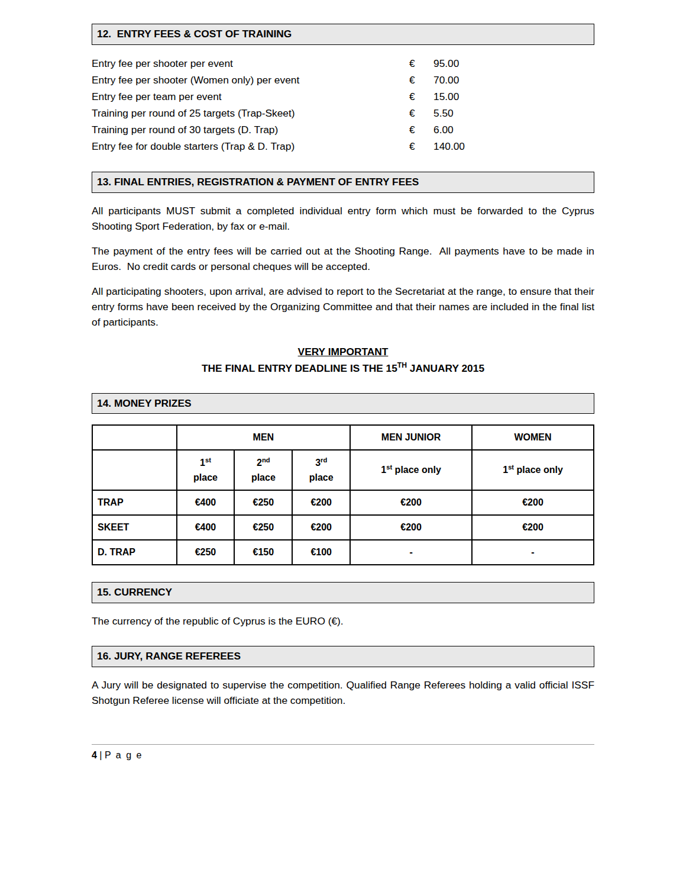12. ENTRY FEES & COST OF TRAINING
| Entry fee per shooter per event | € | 95.00 |
| Entry fee per shooter (Women only) per event | € | 70.00 |
| Entry fee per team per event | € | 15.00 |
| Training per round of 25 targets (Trap-Skeet) | € | 5.50 |
| Training per round of 30 targets (D. Trap) | € | 6.00 |
| Entry fee for double starters (Trap & D. Trap) | € | 140.00 |
13. FINAL ENTRIES, REGISTRATION & PAYMENT OF ENTRY FEES
All participants MUST submit a completed individual entry form which must be forwarded to the Cyprus Shooting Sport Federation, by fax or e-mail.
The payment of the entry fees will be carried out at the Shooting Range. All payments have to be made in Euros. No credit cards or personal cheques will be accepted.
All participating shooters, upon arrival, are advised to report to the Secretariat at the range, to ensure that their entry forms have been received by the Organizing Committee and that their names are included in the final list of participants.
VERY IMPORTANT
THE FINAL ENTRY DEADLINE IS THE 15TH JANUARY 2015
14. MONEY PRIZES
| | MEN | MEN JUNIOR | WOMEN |
| | 1 st place | 2 nd place | 3 rd place | 1 st place only | 1 st place only |
| TRAP | €400 | €250 | €200 | €200 | €200 |
| SKEET | €400 | €250 | €200 | €200 | €200 |
| D. TRAP | €250 | €150 | €100 | - | - |
15. CURRENCY
The currency of the republic of Cyprus is the EURO (€).
16. JURY, RANGE REFEREES
A Jury will be designated to supervise the competition. Qualified Range Referees holding a valid official ISSF Shotgun Referee license will officiate at the competition.
4 | P a g e